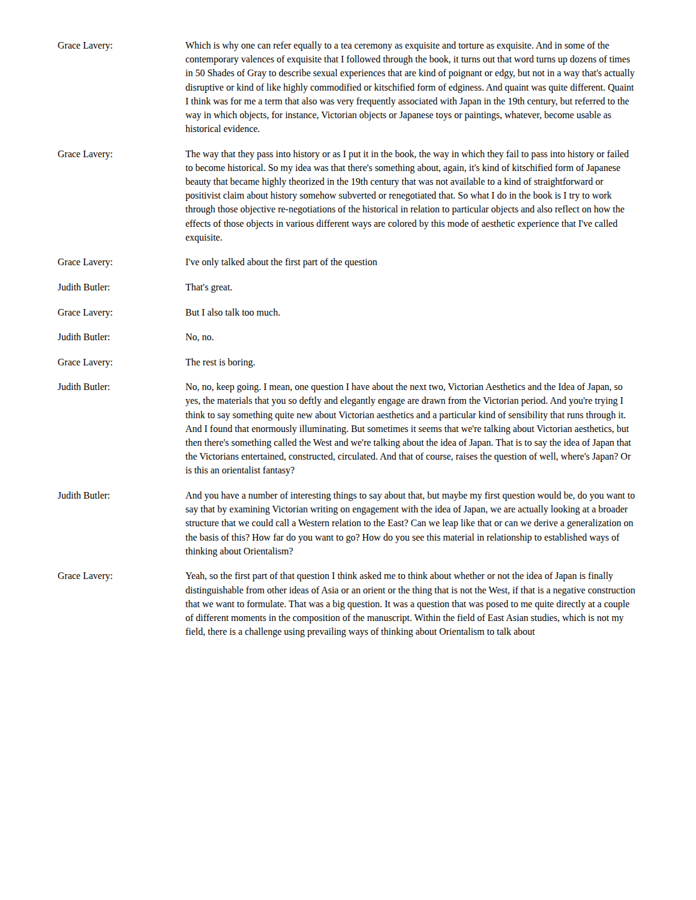| Grace Lavery: | Which is why one can refer equally to a tea ceremony as exquisite and torture as exquisite. And in some of the contemporary valences of exquisite that I followed through the book, it turns out that word turns up dozens of times in 50 Shades of Gray to describe sexual experiences that are kind of poignant or edgy, but not in a way that's actually disruptive or kind of like highly commodified or kitschified form of edginess. And quaint was quite different. Quaint I think was for me a term that also was very frequently associated with Japan in the 19th century, but referred to the way in which objects, for instance, Victorian objects or Japanese toys or paintings, whatever, become usable as historical evidence. |
| Grace Lavery: | The way that they pass into history or as I put it in the book, the way in which they fail to pass into history or failed to become historical. So my idea was that there's something about, again, it's kind of kitschified form of Japanese beauty that became highly theorized in the 19th century that was not available to a kind of straightforward or positivist claim about history somehow subverted or renegotiated that. So what I do in the book is I try to work through those objective re-negotiations of the historical in relation to particular objects and also reflect on how the effects of those objects in various different ways are colored by this mode of aesthetic experience that I've called exquisite. |
| Grace Lavery: | I've only talked about the first part of the question |
| Judith Butler: | That's great. |
| Grace Lavery: | But I also talk too much. |
| Judith Butler: | No, no. |
| Grace Lavery: | The rest is boring. |
| Judith Butler: | No, no, keep going. I mean, one question I have about the next two, Victorian Aesthetics and the Idea of Japan, so yes, the materials that you so deftly and elegantly engage are drawn from the Victorian period. And you're trying I think to say something quite new about Victorian aesthetics and a particular kind of sensibility that runs through it. And I found that enormously illuminating. But sometimes it seems that we're talking about Victorian aesthetics, but then there's something called the West and we're talking about the idea of Japan. That is to say the idea of Japan that the Victorians entertained, constructed, circulated. And that of course, raises the question of well, where's Japan? Or is this an orientalist fantasy? |
| Judith Butler: | And you have a number of interesting things to say about that, but maybe my first question would be, do you want to say that by examining Victorian writing on engagement with the idea of Japan, we are actually looking at a broader structure that we could call a Western relation to the East? Can we leap like that or can we derive a generalization on the basis of this? How far do you want to go? How do you see this material in relationship to established ways of thinking about Orientalism? |
| Grace Lavery: | Yeah, so the first part of that question I think asked me to think about whether or not the idea of Japan is finally distinguishable from other ideas of Asia or an orient or the thing that is not the West, if that is a negative construction that we want to formulate. That was a big question. It was a question that was posed to me quite directly at a couple of different moments in the composition of the manuscript. Within the field of East Asian studies, which is not my field, there is a challenge using prevailing ways of thinking about Orientalism to talk about |